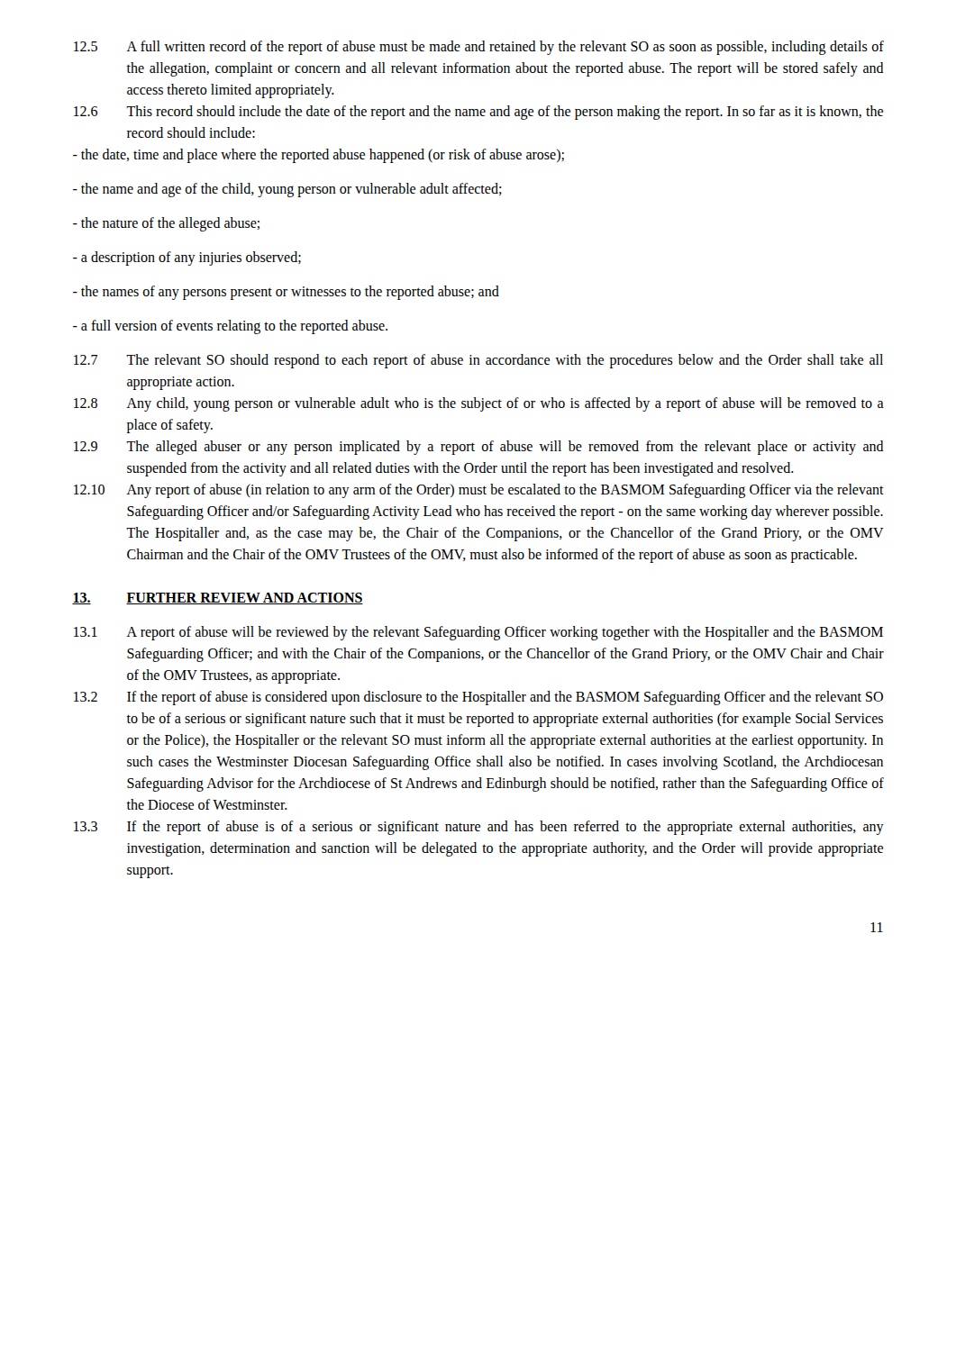12.5
A full written record of the report of abuse must be made and retained by the relevant SO as soon as possible, including details of the allegation, complaint or concern and all relevant information about the reported abuse. The report will be stored safely and access thereto limited appropriately.
12.6
This record should include the date of the report and the name and age of the person making the report. In so far as it is known, the record should include:
- the date, time and place where the reported abuse happened (or risk of abuse arose);
- the name and age of the child, young person or vulnerable adult affected;
- the nature of the alleged abuse;
- a description of any injuries observed;
- the names of any persons present or witnesses to the reported abuse; and
- a full version of events relating to the reported abuse.
12.7
The relevant SO should respond to each report of abuse in accordance with the procedures below and the Order shall take all appropriate action.
12.8
Any child, young person or vulnerable adult who is the subject of or who is affected by a report of abuse will be removed to a place of safety.
12.9
The alleged abuser or any person implicated by a report of abuse will be removed from the relevant place or activity and suspended from the activity and all related duties with the Order until the report has been investigated and resolved.
12.10
Any report of abuse (in relation to any arm of the Order) must be escalated to the BASMOM Safeguarding Officer via the relevant Safeguarding Officer and/or Safeguarding Activity Lead who has received the report - on the same working day wherever possible. The Hospitaller and, as the case may be, the Chair of the Companions, or the Chancellor of the Grand Priory, or the OMV Chairman and the Chair of the OMV Trustees of the OMV, must also be informed of the report of abuse as soon as practicable.
13. FURTHER REVIEW AND ACTIONS
13.1
A report of abuse will be reviewed by the relevant Safeguarding Officer working together with the Hospitaller and the BASMOM Safeguarding Officer; and with the Chair of the Companions, or the Chancellor of the Grand Priory, or the OMV Chair and Chair of the OMV Trustees, as appropriate.
13.2
If the report of abuse is considered upon disclosure to the Hospitaller and the BASMOM Safeguarding Officer and the relevant SO to be of a serious or significant nature such that it must be reported to appropriate external authorities (for example Social Services or the Police), the Hospitaller or the relevant SO must inform all the appropriate external authorities at the earliest opportunity. In such cases the Westminster Diocesan Safeguarding Office shall also be notified. In cases involving Scotland, the Archdiocesan Safeguarding Advisor for the Archdiocese of St Andrews and Edinburgh should be notified, rather than the Safeguarding Office of the Diocese of Westminster.
13.3
If the report of abuse is of a serious or significant nature and has been referred to the appropriate external authorities, any investigation, determination and sanction will be delegated to the appropriate authority, and the Order will provide appropriate support.
11